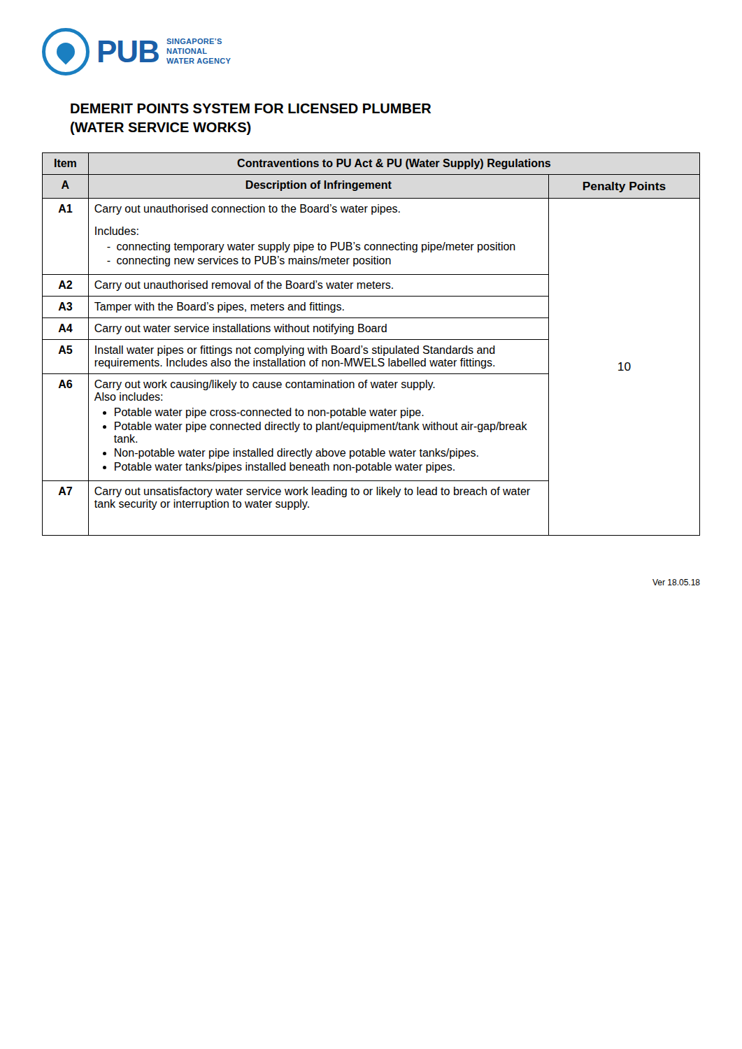PUB
Singapore’s
National
Water Agency
DEMERIT POINTS SYSTEM FOR LICENSED PLUMBER
(WATER SERVICE WORKS)
| Item | Contraventions to PU Act & PU (Water Supply) Regulations |
| --- | --- |
| A | Description of Infringement | Penalty Points |
| A1 | Carry out unauthorised connection to the Board’s water pipes. Includes: connecting temporary water supply pipe to PUB’s connecting pipe/meter position connecting new services to PUB’s mains/meter position | 10 |
| A2 | Carry out unauthorised removal of the Board’s water meters. |
| A3 | Tamper with the Board’s pipes, meters and fittings. |
| A4 | Carry out water service installations without notifying Board |
| A5 | Install water pipes or fittings not complying with Board’s stipulated Standards and requirements. Includes also the installation of non-MWELS labelled water fittings. |
| A6 | Carry out work causing/likely to cause contamination of water supply. Also includes: Potable water pipe cross-connected to non-potable water pipe. Potable water pipe connected directly to plant/equipment/tank without air-gap/break tank. Non-potable water pipe installed directly above potable water tanks/pipes. Potable water tanks/pipes installed beneath non-potable water pipes. |
| A7 | Carry out unsatisfactory water service work leading to or likely to lead to breach of water tank security or interruption to water supply. |
Ver 18.05.18